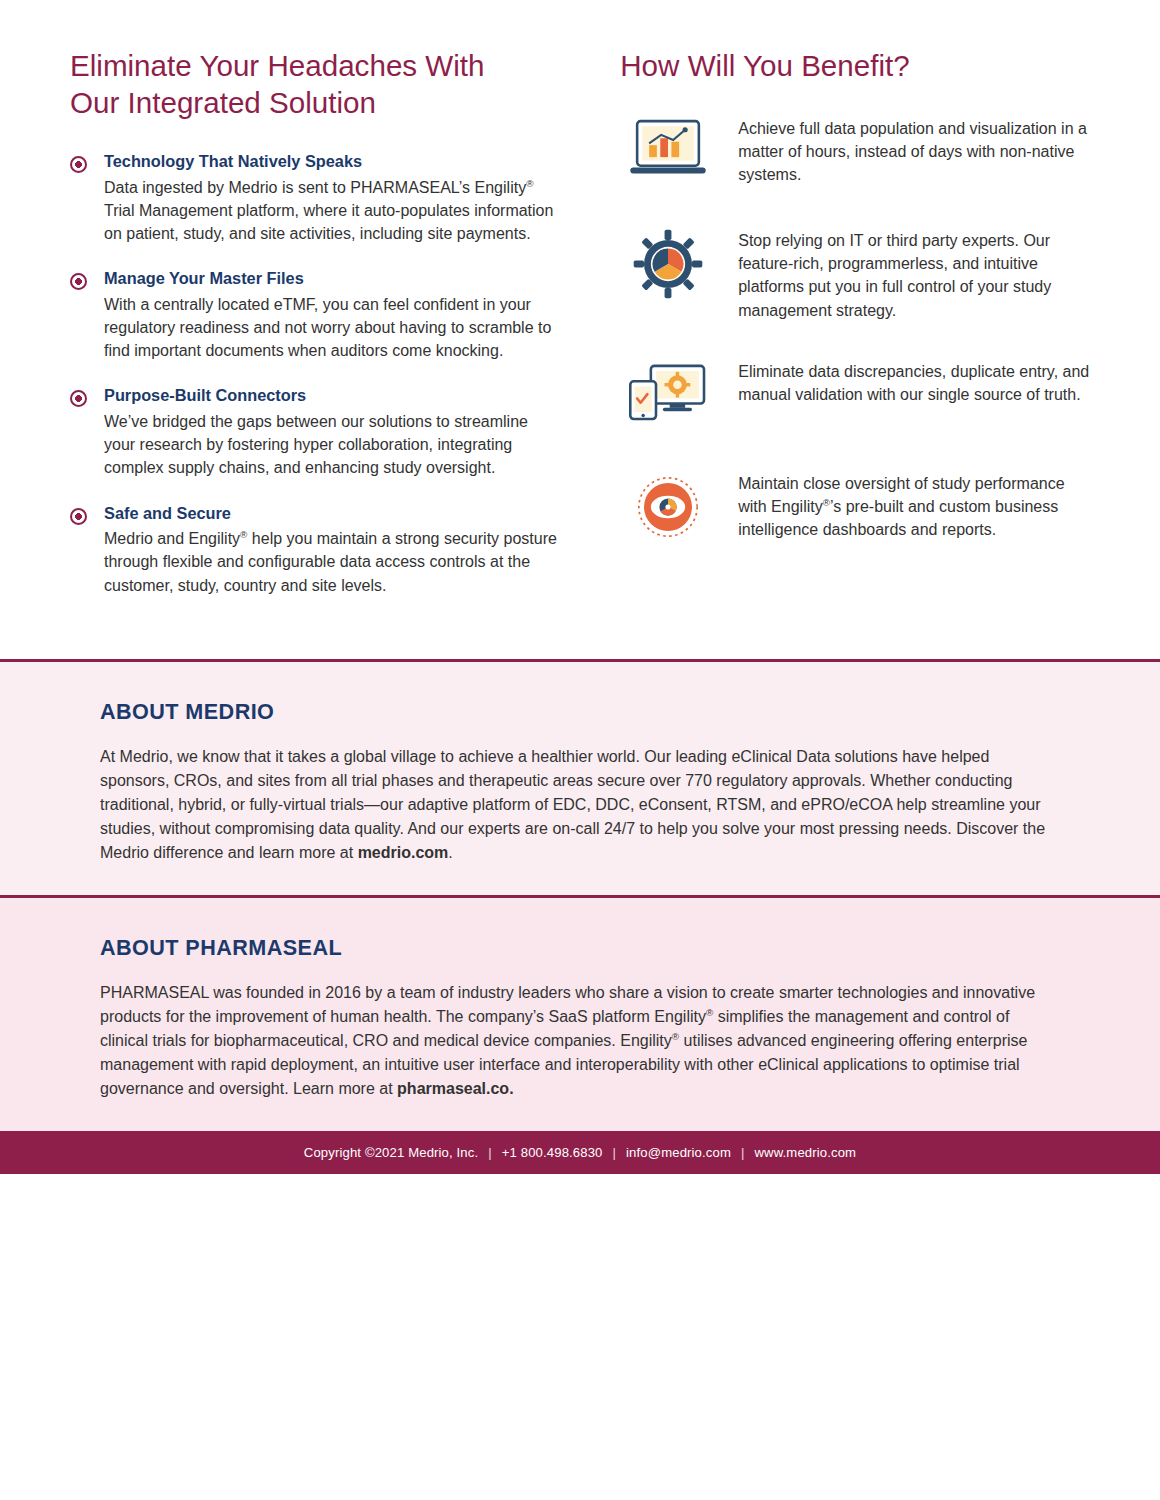Eliminate Your Headaches With
Our Integrated Solution
Technology That Natively Speaks
Data ingested by Medrio is sent to PHARMASEAL’s Engility® Trial Management platform, where it auto-populates information on patient, study, and site activities, including site payments.
Manage Your Master Files
With a centrally located eTMF, you can feel confident in your regulatory readiness and not worry about having to scramble to find important documents when auditors come knocking.
Purpose-Built Connectors
We’ve bridged the gaps between our solutions to streamline your research by fostering hyper collaboration, integrating complex supply chains, and enhancing study oversight.
Safe and Secure
Medrio and Engility® help you maintain a strong security posture through flexible and configurable data access controls at the customer, study, country and site levels.
How Will You Benefit?
Achieve full data population and visualization in a matter of hours, instead of days with non-native systems.
Stop relying on IT or third party experts. Our feature-rich, programmerless, and intuitive platforms put you in full control of your study management strategy.
Eliminate data discrepancies, duplicate entry, and manual validation with our single source of truth.
Maintain close oversight of study performance with Engility®’s pre-built and custom business intelligence dashboards and reports.
ABOUT MEDRIO
At Medrio, we know that it takes a global village to achieve a healthier world. Our leading eClinical Data solutions have helped sponsors, CROs, and sites from all trial phases and therapeutic areas secure over 770 regulatory approvals. Whether conducting traditional, hybrid, or fully-virtual trials—our adaptive platform of EDC, DDC, eConsent, RTSM, and ePRO/eCOA help streamline your studies, without compromising data quality. And our experts are on-call 24/7 to help you solve your most pressing needs. Discover the Medrio difference and learn more at medrio.com.
ABOUT PHARMASEAL
PHARMASEAL was founded in 2016 by a team of industry leaders who share a vision to create smarter technologies and innovative products for the improvement of human health. The company’s SaaS platform Engility® simplifies the management and control of clinical trials for biopharmaceutical, CRO and medical device companies. Engility® utilises advanced engineering offering enterprise management with rapid deployment, an intuitive user interface and interoperability with other eClinical applications to optimise trial governance and oversight. Learn more at pharmaseal.co.
Copyright ©2021 Medrio, Inc.|+1 800.498.6830|info@medrio.com|www.medrio.com